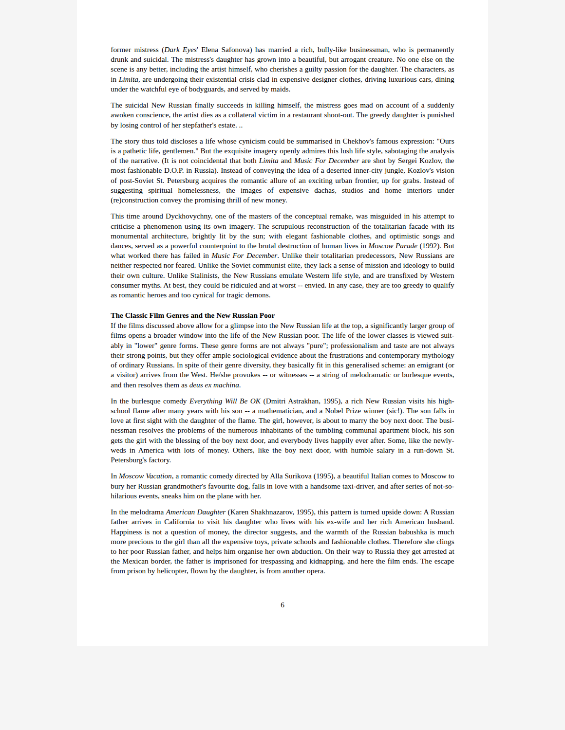former mistress (Dark Eyes' Elena Safonova) has married a rich, bully-like businessman, who is permanently drunk and suicidal. The mistress's daughter has grown into a beautiful, but arrogant creature. No one else on the scene is any better, including the artist himself, who cherishes a guilty passion for the daughter. The characters, as in Limita, are undergoing their existential crisis clad in expensive designer clothes, driving luxurious cars, dining under the watchful eye of bodyguards, and served by maids.
The suicidal New Russian finally succeeds in killing himself, the mistress goes mad on account of a suddenly awoken conscience, the artist dies as a collateral victim in a restaurant shoot-out. The greedy daughter is punished by losing control of her stepfather's estate. ..
The story thus told discloses a life whose cynicism could be summarised in Chekhov's famous expression: "Ours is a pathetic life, gentlemen." But the exquisite imagery openly admires this lush life style, sabotaging the analysis of the narrative. (It is not coincidental that both Limita and Music For December are shot by Sergei Kozlov, the most fashionable D.O.P. in Russia). Instead of conveying the idea of a deserted inner-city jungle, Kozlov's vision of post-Soviet St. Petersburg acquires the romantic allure of an exciting urban frontier, up for grabs. Instead of suggesting spiritual homelessness, the images of expensive dachas, studios and home interiors under (re)construction convey the promising thrill of new money.
This time around Dyckhovychny, one of the masters of the conceptual remake, was misguided in his attempt to criticise a phenomenon using its own imagery. The scrupulous reconstruction of the totalitarian facade with its monumental architecture, brightly lit by the sun; with elegant fashionable clothes, and optimistic songs and dances, served as a powerful counterpoint to the brutal destruction of human lives in Moscow Parade (1992). But what worked there has failed in Music For December. Unlike their totalitarian predecessors, New Russians are neither respected nor feared. Unlike the Soviet communist elite, they lack a sense of mission and ideology to build their own culture. Unlike Stalinists, the New Russians emulate Western life style, and are transfixed by Western consumer myths. At best, they could be ridiculed and at worst -- envied. In any case, they are too greedy to qualify as romantic heroes and too cynical for tragic demons.
The Classic Film Genres and the New Russian Poor
If the films discussed above allow for a glimpse into the New Russian life at the top, a significantly larger group of films opens a broader window into the life of the New Russian poor. The life of the lower classes is viewed suitably in "lower" genre forms. These genre forms are not always "pure"; professionalism and taste are not always their strong points, but they offer ample sociological evidence about the frustrations and contemporary mythology of ordinary Russians. In spite of their genre diversity, they basically fit in this generalised scheme: an emigrant (or a visitor) arrives from the West. He/she provokes -- or witnesses -- a string of melodramatic or burlesque events, and then resolves them as deus ex machina.
In the burlesque comedy Everything Will Be OK (Dmitri Astrakhan, 1995), a rich New Russian visits his high-school flame after many years with his son -- a mathematician, and a Nobel Prize winner (sic!). The son falls in love at first sight with the daughter of the flame. The girl, however, is about to marry the boy next door. The businessman resolves the problems of the numerous inhabitants of the tumbling communal apartment block, his son gets the girl with the blessing of the boy next door, and everybody lives happily ever after. Some, like the newlyweds in America with lots of money. Others, like the boy next door, with humble salary in a run-down St. Petersburg's factory.
In Moscow Vacation, a romantic comedy directed by Alla Surikova (1995), a beautiful Italian comes to Moscow to bury her Russian grandmother's favourite dog, falls in love with a handsome taxi-driver, and after series of not-so-hilarious events, sneaks him on the plane with her.
In the melodrama American Daughter (Karen Shakhnazarov, 1995), this pattern is turned upside down: A Russian father arrives in California to visit his daughter who lives with his ex-wife and her rich American husband. Happiness is not a question of money, the director suggests, and the warmth of the Russian babushka is much more precious to the girl than all the expensive toys, private schools and fashionable clothes. Therefore she clings to her poor Russian father, and helps him organise her own abduction. On their way to Russia they get arrested at the Mexican border, the father is imprisoned for trespassing and kidnapping, and here the film ends. The escape from prison by helicopter, flown by the daughter, is from another opera.
6